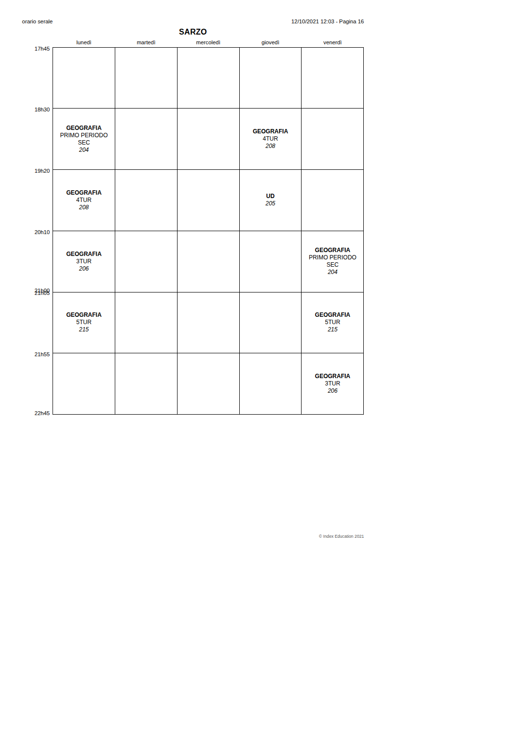orario serale
12/10/2021 12:03 - Pagina 16
SARZO
| | lunedì | martedì | mercoledì | giovedì | venerdì |
| --- | --- | --- | --- | --- | --- |
| 17h45 | | | | | |
| 18h30 | GEOGRAFIA PRIMO PERIODO SEC 204 | | | GEOGRAFIA 4TUR 208 | |
| 19h20 | GEOGRAFIA 4TUR 208 | | | UD 205 | |
| 20h10 21h00 | GEOGRAFIA 3TUR 206 | | | | GEOGRAFIA PRIMO PERIODO SEC 204 |
| 21h05 | GEOGRAFIA 5TUR 215 | | | | GEOGRAFIA 5TUR 215 |
| 21h55 22h45 | | | | | GEOGRAFIA 3TUR 206 |
© Index Education 2021